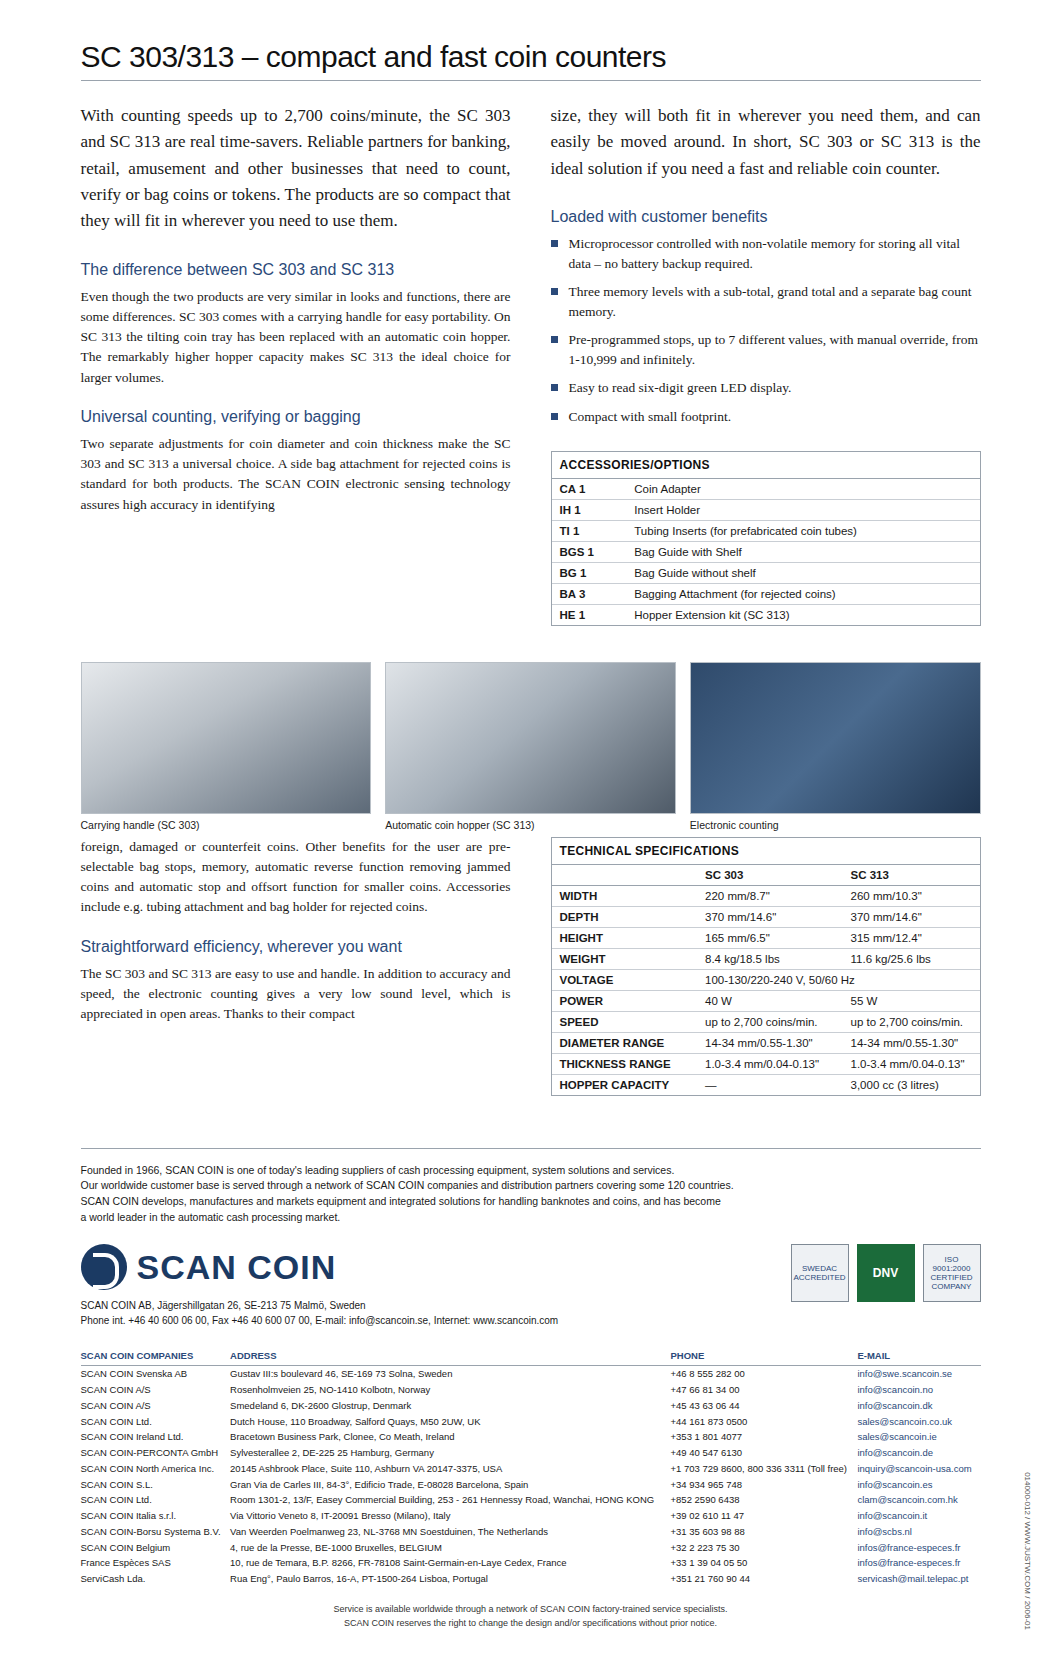SC 303/313 – compact and fast coin counters
With counting speeds up to 2,700 coins/minute, the SC 303 and SC 313 are real time-savers. Reliable partners for banking, retail, amusement and other businesses that need to count, verify or bag coins or tokens. The products are so compact that they will fit in wherever you need to use them.
The difference between SC 303 and SC 313
Even though the two products are very similar in looks and functions, there are some differences. SC 303 comes with a carrying handle for easy portability. On SC 313 the tilting coin tray has been replaced with an automatic coin hopper. The remarkably higher hopper capacity makes SC 313 the ideal choice for larger volumes.
Universal counting, verifying or bagging
Two separate adjustments for coin diameter and coin thickness make the SC 303 and SC 313 a universal choice. A side bag attachment for rejected coins is standard for both products. The SCAN COIN electronic sensing technology assures high accuracy in identifying
size, they will both fit in wherever you need them, and can easily be moved around. In short, SC 303 or SC 313 is the ideal solution if you need a fast and reliable coin counter.
Loaded with customer benefits
Microprocessor controlled with non-volatile memory for storing all vital data – no battery backup required.
Three memory levels with a sub-total, grand total and a separate bag count memory.
Pre-programmed stops, up to 7 different values, with manual override, from 1-10,999 and infinitely.
Easy to read six-digit green LED display.
Compact with small footprint.
ACCESSORIES/OPTIONS
| CA 1 | Coin Adapter |
| IH 1 | Insert Holder |
| TI 1 | Tubing Inserts (for prefabricated coin tubes) |
| BGS 1 | Bag Guide with Shelf |
| BG 1 | Bag Guide without shelf |
| BA 3 | Bagging Attachment (for rejected coins) |
| HE 1 | Hopper Extension kit (SC 313) |
Carrying handle (SC 303)
Automatic coin hopper (SC 313)
Electronic counting
foreign, damaged or counterfeit coins. Other benefits for the user are pre-selectable bag stops, memory, automatic reverse function removing jammed coins and automatic stop and offsort function for smaller coins. Accessories include e.g. tubing attachment and bag holder for rejected coins.
Straightforward efficiency, wherever you want
The SC 303 and SC 313 are easy to use and handle. In addition to accuracy and speed, the electronic counting gives a very low sound level, which is appreciated in open areas. Thanks to their compact
TECHNICAL SPECIFICATIONS
| | SC 303 | SC 313 |
| --- | --- | --- |
| WIDTH | 220 mm/8.7" | 260 mm/10.3" |
| DEPTH | 370 mm/14.6" | 370 mm/14.6" |
| HEIGHT | 165 mm/6.5" | 315 mm/12.4" |
| WEIGHT | 8.4 kg/18.5 lbs | 11.6 kg/25.6 lbs |
| VOLTAGE | 100-130/220-240 V, 50/60 Hz |
| POWER | 40 W | 55 W |
| SPEED | up to 2,700 coins/min. | up to 2,700 coins/min. |
| DIAMETER RANGE | 14-34 mm/0.55-1.30" | 14-34 mm/0.55-1.30" |
| THICKNESS RANGE | 1.0-3.4 mm/0.04-0.13" | 1.0-3.4 mm/0.04-0.13" |
| HOPPER CAPACITY | — | 3,000 cc (3 litres) |
Founded in 1966, SCAN COIN is one of today's leading suppliers of cash processing equipment, system solutions and services.
Our worldwide customer base is served through a network of SCAN COIN companies and distribution partners covering some 120 countries.
SCAN COIN develops, manufactures and markets equipment and integrated solutions for handling banknotes and coins, and has become
a world leader in the automatic cash processing market.
SCAN COIN
SCAN COIN AB, Jägershillgatan 26, SE-213 75 Malmö, Sweden
Phone int. +46 40 600 06 00, Fax +46 40 600 07 00, E-mail: info@scancoin.se, Internet: www.scancoin.com
SWEDAC
ACCREDITED
DNV
ISO 9001:2000
CERTIFIED COMPANY
| SCAN COIN COMPANIES | ADDRESS | PHONE | E-MAIL |
| --- | --- | --- | --- |
| SCAN COIN Svenska AB | Gustav III:s boulevard 46, SE-169 73 Solna, Sweden | +46 8 555 282 00 | info@swe.scancoin.se |
| SCAN COIN A/S | Rosenholmveien 25, NO-1410 Kolbotn, Norway | +47 66 81 34 00 | info@scancoin.no |
| SCAN COIN A/S | Smedeland 6, DK-2600 Glostrup, Denmark | +45 43 63 06 44 | info@scancoin.dk |
| SCAN COIN Ltd. | Dutch House, 110 Broadway, Salford Quays, M50 2UW, UK | +44 161 873 0500 | sales@scancoin.co.uk |
| SCAN COIN Ireland Ltd. | Bracetown Business Park, Clonee, Co Meath, Ireland | +353 1 801 4077 | sales@scancoin.ie |
| SCAN COIN-PERCONTA GmbH | Sylvesterallee 2, DE-225 25 Hamburg, Germany | +49 40 547 6130 | info@scancoin.de |
| SCAN COIN North America Inc. | 20145 Ashbrook Place, Suite 110, Ashburn VA 20147-3375, USA | +1 703 729 8600, 800 336 3311 (Toll free) | inquiry@scancoin-usa.com |
| SCAN COIN S.L. | Gran Via de Carles III, 84-3°, Edificio Trade, E-08028 Barcelona, Spain | +34 934 965 748 | info@scancoin.es |
| SCAN COIN Ltd. | Room 1301-2, 13/F, Easey Commercial Building, 253 - 261 Hennessy Road, Wanchai, HONG KONG | +852 2590 6438 | clam@scancoin.com.hk |
| SCAN COIN Italia s.r.l. | Via Vittorio Veneto 8, IT-20091 Bresso (Milano), Italy | +39 02 610 11 47 | info@scancoin.it |
| SCAN COIN-Borsu Systema B.V. | Van Weerden Poelmanweg 23, NL-3768 MN Soestduinen, The Netherlands | +31 35 603 98 88 | info@scbs.nl |
| SCAN COIN Belgium | 4, rue de la Presse, BE-1000 Bruxelles, BELGIUM | +32 2 223 75 30 | infos@france-especes.fr |
| France Espèces SAS | 10, rue de Temara, B.P. 8266, FR-78108 Saint-Germain-en-Laye Cedex, France | +33 1 39 04 05 50 | infos@france-especes.fr |
| ServiCash Lda. | Rua Eng°, Paulo Barros, 16-A, PT-1500-264 Lisboa, Portugal | +351 21 760 90 44 | servicash@mail.telepac.pt |
Service is available worldwide through a network of SCAN COIN factory-trained service specialists.
SCAN COIN reserves the right to change the design and/or specifications without prior notice.
014000-012 / WWW.JUSTW.COM / 2006-01